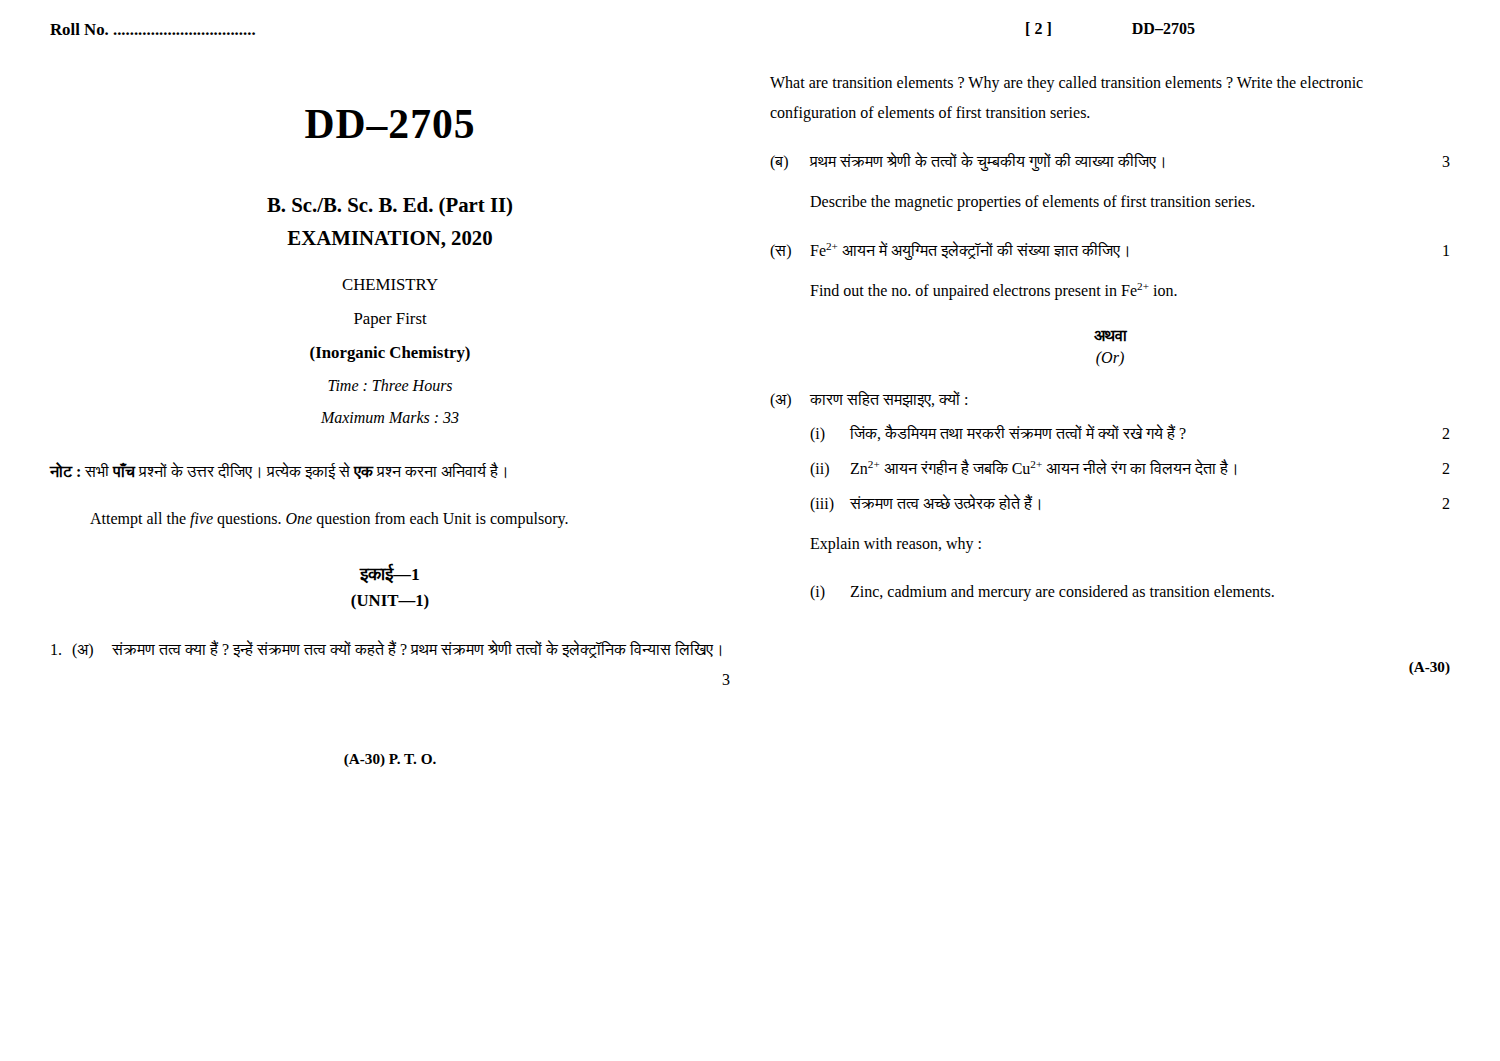Roll No. ..................................
DD–2705
B. Sc./B. Sc. B. Ed. (Part II)
EXAMINATION, 2020
CHEMISTRY
Paper First
(Inorganic Chemistry)
Time : Three Hours
Maximum Marks : 33
नोट : सभी पाँच प्रश्नों के उत्तर दीजिए। प्रत्येक इकाई से एक प्रश्न करना अनिवार्य है।
Attempt all the five questions. One question from each Unit is compulsory.
इकाई—1
(UNIT—1)
1.
(अ)
संक्रमण तत्व क्या हैं ? इन्हें संक्रमण तत्व क्यों कहते हैं ? प्रथम संक्रमण श्रेणी तत्वों के इलेक्ट्रॉनिक विन्यास लिखिए। 3
(A-30) P. T. O.
[ 2 ] DD–2705
What are transition elements ? Why are they called transition elements ? Write the electronic configuration of elements of first transition series.
(ब)
प्रथम संक्रमण श्रेणी के तत्वों के चुम्बकीय गुणों की व्याख्या कीजिए। 3
Describe the magnetic properties of elements of first transition series.
(स)
Fe2+ आयन में अयुग्मित इलेक्ट्रॉनों की संख्या ज्ञात कीजिए। 1
Find out the no. of unpaired electrons present in Fe2+ ion.
अथवा
(Or)
(अ)
कारण सहित समझाइए, क्यों :
(i)
जिंक, कैडमियम तथा मरकरी संक्रमण तत्वों में क्यों रखे गये हैं ? 2
(ii)
Zn2+ आयन रंगहीन है जबकि Cu2+ आयन नीले रंग का विलयन देता है। 2
(iii)
संक्रमण तत्व अच्छे उत्प्रेरक होते हैं। 2
Explain with reason, why :
(i)
Zinc, cadmium and mercury are considered as transition elements.
(A-30)